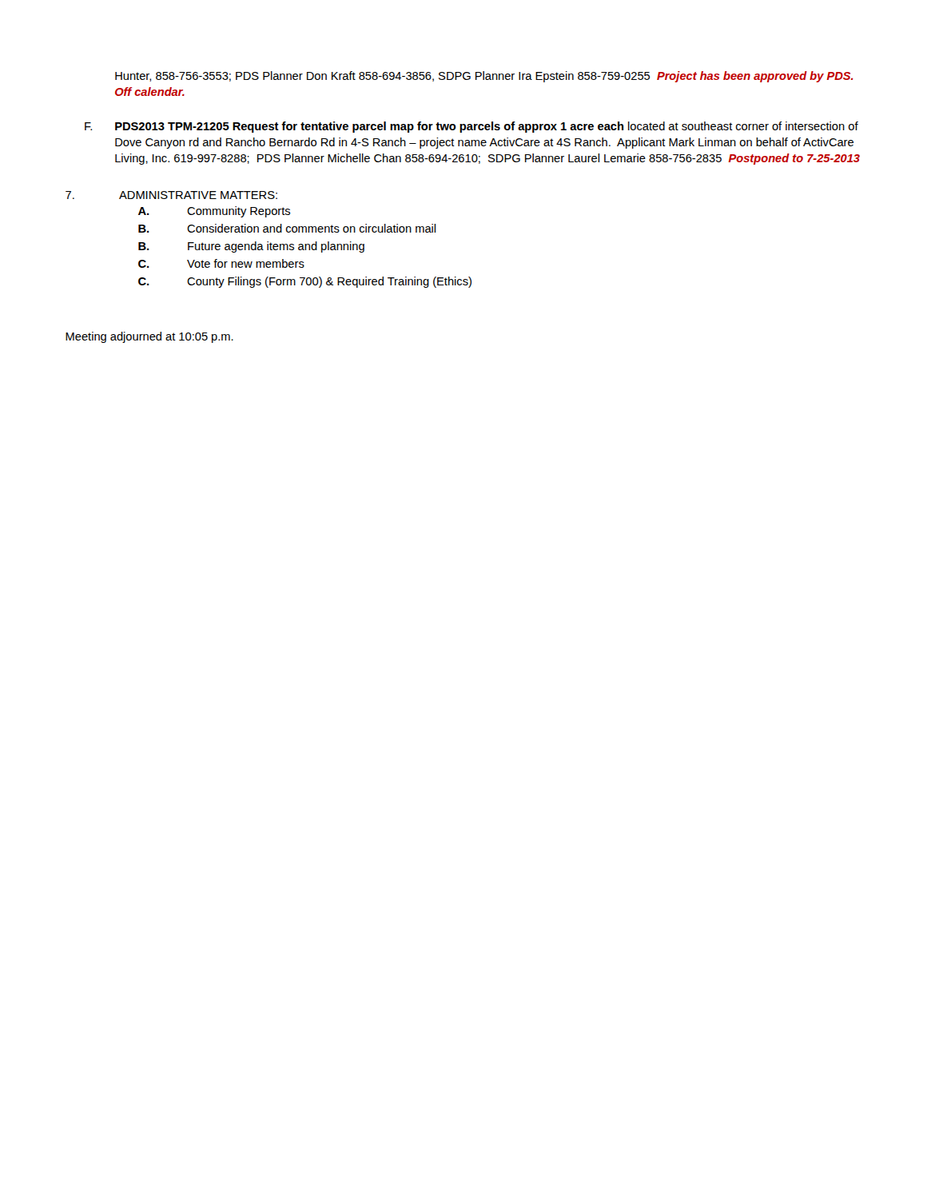Hunter, 858-756-3553; PDS Planner Don Kraft 858-694-3856, SDPG Planner Ira Epstein 858-759-0255 Project has been approved by PDS. Off calendar.
F.
PDS2013 TPM-21205 Request for tentative parcel map for two parcels of approx 1 acre each located at southeast corner of intersection of Dove Canyon rd and Rancho Bernardo Rd in 4-S Ranch – project name ActivCare at 4S Ranch. Applicant Mark Linman on behalf of ActivCare Living, Inc. 619-997-8288; PDS Planner Michelle Chan 858-694-2610; SDPG Planner Laurel Lemarie 858-756-2835 Postponed to 7-25-2013
7.
ADMINISTRATIVE MATTERS:
A. Community Reports
B. Consideration and comments on circulation mail
B. Future agenda items and planning
C. Vote for new members
C. County Filings (Form 700) & Required Training (Ethics)
Meeting adjourned at 10:05 p.m.